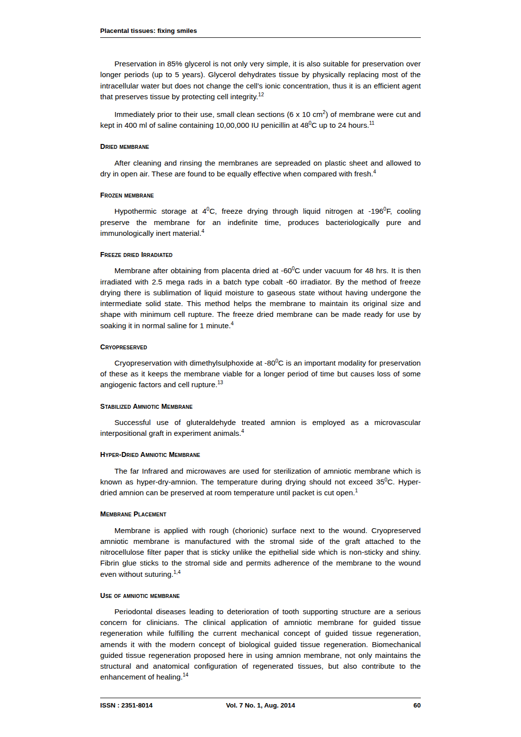Placental tissues: fixing smiles
Preservation in 85% glycerol is not only very simple, it is also suitable for preservation over longer periods (up to 5 years). Glycerol dehydrates tissue by physically replacing most of the intracellular water but does not change the cell’s ionic concentration, thus it is an efficient agent that preserves tissue by protecting cell integrity.12
Immediately prior to their use, small clean sections (6 x 10 cm2) of membrane were cut and kept in 400 ml of saline containing 10,00,000 IU penicillin at 480C up to 24 hours.11
Dried membrane
After cleaning and rinsing the membranes are sepreaded on plastic sheet and allowed to dry in open air. These are found to be equally effective when compared with fresh.4
Frozen membrane
Hypothermic storage at 40C, freeze drying through liquid nitrogen at -1960F, cooling preserve the membrane for an indefinite time, produces bacteriologically pure and immunologically inert material.4
Freeze dried Irradiated
Membrane after obtaining from placenta dried at -600C under vacuum for 48 hrs. It is then irradiated with 2.5 mega rads in a batch type cobalt -60 irradiator. By the method of freeze drying there is sublimation of liquid moisture to gaseous state without having undergone the intermediate solid state. This method helps the membrane to maintain its original size and shape with minimum cell rupture. The freeze dried membrane can be made ready for use by soaking it in normal saline for 1 minute.4
Cryopreserved
Cryopreservation with dimethylsulphoxide at -800C is an important modality for preservation of these as it keeps the membrane viable for a longer period of time but causes loss of some angiogenic factors and cell rupture.13
Stabilized Amniotic Membrane
Successful use of gluteraldehyde treated amnion is employed as a microvascular interpositional graft in experiment animals.4
Hyper-Dried Amniotic Membrane
The far Infrared and microwaves are used for sterilization of amniotic membrane which is known as hyper-dry-amnion. The temperature during drying should not exceed 350C. Hyper-dried amnion can be preserved at room temperature until packet is cut open.1
Membrane Placement
Membrane is applied with rough (chorionic) surface next to the wound. Cryopreserved amniotic membrane is manufactured with the stromal side of the graft attached to the nitrocellulose filter paper that is sticky unlike the epithelial side which is non-sticky and shiny. Fibrin glue sticks to the stromal side and permits adherence of the membrane to the wound even without suturing.1,4
Use of amniotic membrane
Periodontal diseases leading to deterioration of tooth supporting structure are a serious concern for clinicians. The clinical application of amniotic membrane for guided tissue regeneration while fulfilling the current mechanical concept of guided tissue regeneration, amends it with the modern concept of biological guided tissue regeneration. Biomechanical guided tissue regeneration proposed here in using amnion membrane, not only maintains the structural and anatomical configuration of regenerated tissues, but also contribute to the enhancement of healing.14
ISSN : 2351-8014
Vol. 7 No. 1, Aug. 2014
60